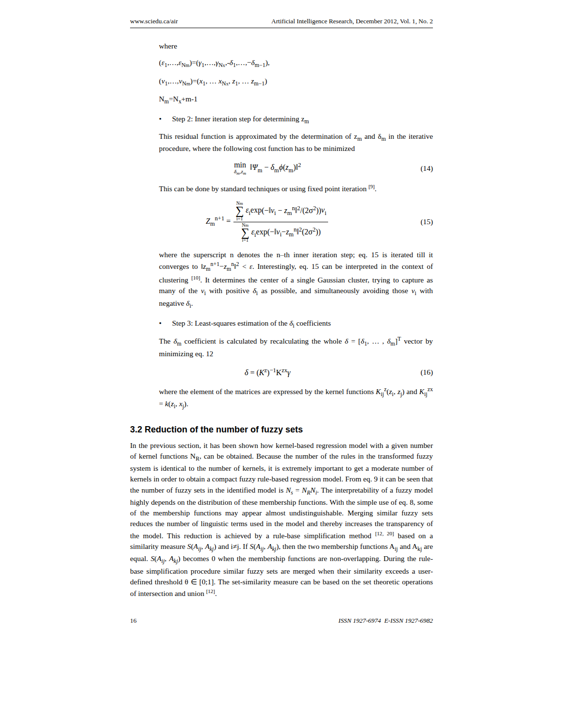www.sciedu.ca/air
Artificial Intelligence Research, December 2012, Vol. 1, No. 2
where
(ε 1,…,εNm)=(γ 1,…,γNx,-δ 1,…,−δm−1),
(v 1,…,vNm)=(x 1, … xNx, z 1, … zm−1)
Nm=Nx+m-1
•
Step 2: Inner iteration step for determining zm
This residual function is approximated by the determination of zm and δm in the iterative procedure, where the following cost function has to be minimized
min δm,zm ‖Ψm − δmϕ(zm)‖2
(14)
This can be done by standard techniques or using fixed point iteration [9].
Zmn+1 = Nm∑i=1 εiexp(−‖vi − zmn‖2/(2σ2)) vi Nm∑i=1 εiexp(−‖vi−zmn‖2(2σ2))
(15)
where the superscript n denotes the n–th inner iteration step; eq. 15 is iterated till it converges to ‖zmn+1−zmn‖2 < ε. Interestingly, eq. 15 can be interpreted in the context of clustering [10]. It determines the center of a single Gaussian cluster, trying to capture as many of the vi with positive δi as possible, and simultaneously avoiding those vi with negative δi.
•
Step 3: Least-squares estimation of the δi coefficients
The δm coefficient is calculated by recalculating the whole δ = [δ 1, … , δm]T vector by minimizing eq. 12
δ = (Kz)−1 Kzx γ
(16)
where the element of the matrices are expressed by the kernel functions Kij z(zi, zj) and Kij zx = k(zi, xj).
3.2 Reduction of the number of fuzzy sets
In the previous section, it has been shown how kernel-based regression model with a given number of kernel functions NR, can be obtained. Because the number of the rules in the transformed fuzzy system is identical to the number of kernels, it is extremely important to get a moderate number of kernels in order to obtain a compact fuzzy rule-based regression model. From eq. 9 it can be seen that the number of fuzzy sets in the identified model is Ns = NRNi. The interpretability of a fuzzy model highly depends on the distribution of these membership functions. With the simple use of eq. 8, some of the membership functions may appear almost undistinguishable. Merging similar fuzzy sets reduces the number of linguistic terms used in the model and thereby increases the transparency of the model. This reduction is achieved by a rule-base simplification method [12, 20] based on a similarity measure S(Aij, Akj) and i≠j. If S(Aij, Akj), then the two membership functions Aij and Akj are equal. S(Aij, Akj) becomes 0 when the membership functions are non-overlapping. During the rule-base simplification procedure similar fuzzy sets are merged when their similarity exceeds a user-defined threshold θ ∈ [0;1]. The set-similarity measure can be based on the set theoretic operations of intersection and union [12].
16
ISSN 1927-6974 E-ISSN 1927-6982